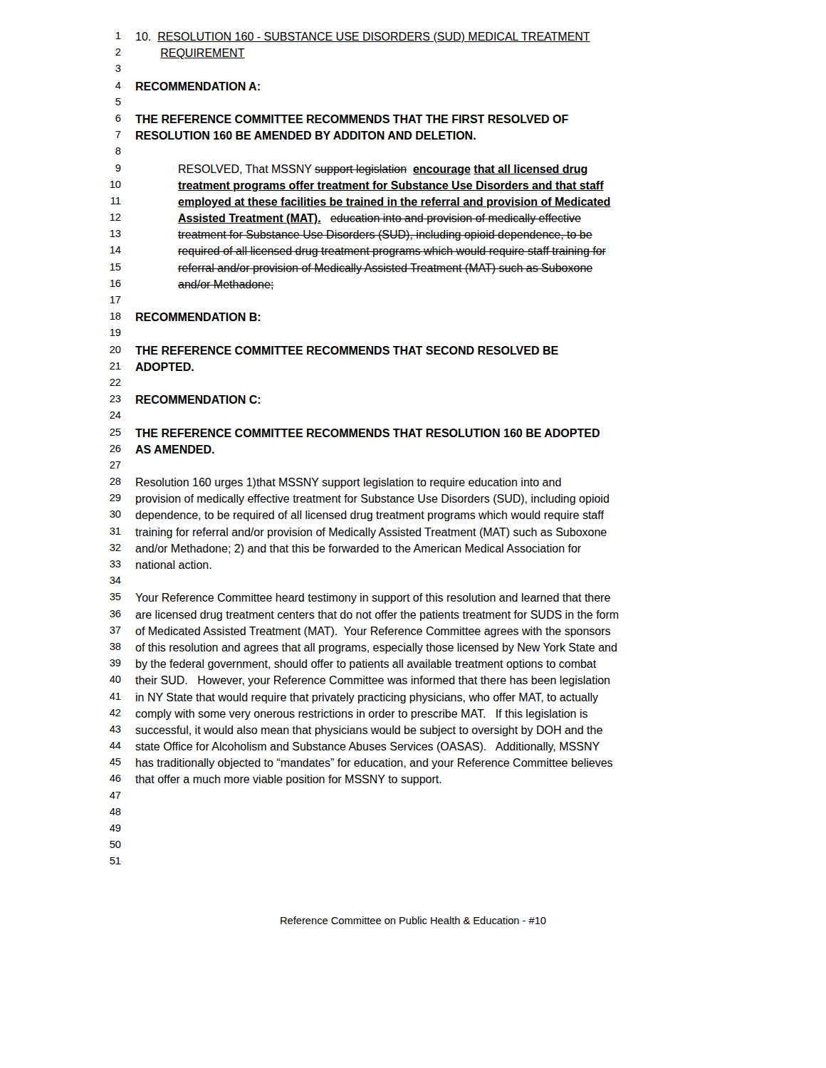10. RESOLUTION 160 - SUBSTANCE USE DISORDERS (SUD) MEDICAL TREATMENT
REQUIREMENT
RECOMMENDATION A:
THE REFERENCE COMMITTEE RECOMMENDS THAT THE FIRST RESOLVED OF
RESOLUTION 160 BE AMENDED BY ADDITON AND DELETION.
RESOLVED, That MSSNY support legislation encourage that all licensed drug
treatment programs offer treatment for Substance Use Disorders and that staff
employed at these facilities be trained in the referral and provision of Medicated
Assisted Treatment (MAT). education into and provision of medically effective
treatment for Substance Use Disorders (SUD), including opioid dependence, to be
required of all licensed drug treatment programs which would require staff training for
referral and/or provision of Medically Assisted Treatment (MAT) such as Suboxone
and/or Methadone;
RECOMMENDATION B:
THE REFERENCE COMMITTEE RECOMMENDS THAT SECOND RESOLVED BE
ADOPTED.
RECOMMENDATION C:
THE REFERENCE COMMITTEE RECOMMENDS THAT RESOLUTION 160 BE ADOPTED
AS AMENDED.
Resolution 160 urges 1)that MSSNY support legislation to require education into and
provision of medically effective treatment for Substance Use Disorders (SUD), including opioid
dependence, to be required of all licensed drug treatment programs which would require staff
training for referral and/or provision of Medically Assisted Treatment (MAT) such as Suboxone
and/or Methadone; 2) and that this be forwarded to the American Medical Association for
national action.
Your Reference Committee heard testimony in support of this resolution and learned that there
are licensed drug treatment centers that do not offer the patients treatment for SUDS in the form
of Medicated Assisted Treatment (MAT). Your Reference Committee agrees with the sponsors
of this resolution and agrees that all programs, especially those licensed by New York State and
by the federal government, should offer to patients all available treatment options to combat
their SUD. However, your Reference Committee was informed that there has been legislation
in NY State that would require that privately practicing physicians, who offer MAT, to actually
comply with some very onerous restrictions in order to prescribe MAT. If this legislation is
successful, it would also mean that physicians would be subject to oversight by DOH and the
state Office for Alcoholism and Substance Abuses Services (OASAS). Additionally, MSSNY
has traditionally objected to “mandates” for education, and your Reference Committee believes
that offer a much more viable position for MSSNY to support.
Reference Committee on Public Health & Education - #10